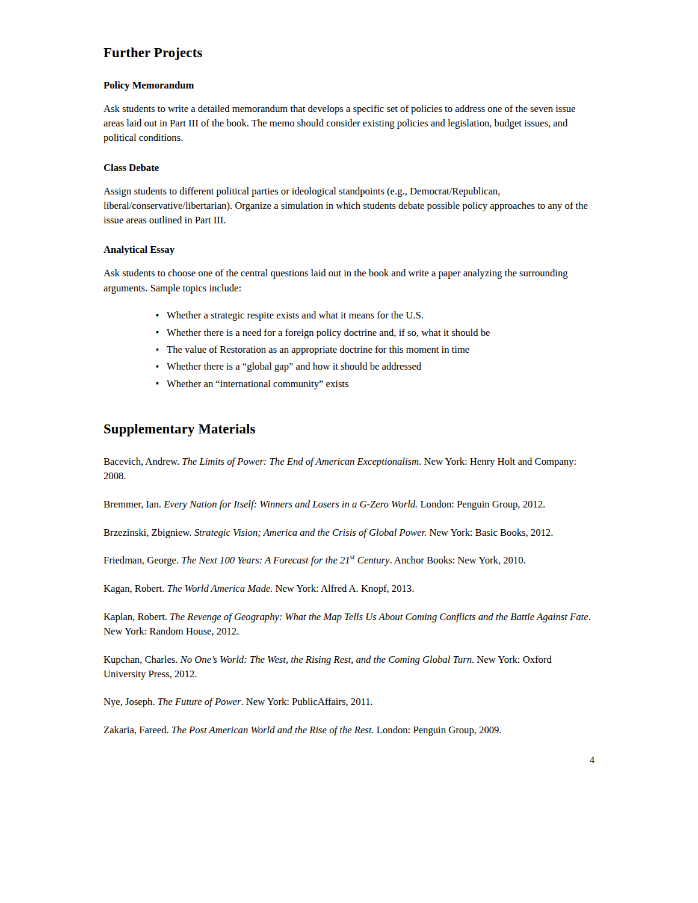Further Projects
Policy Memorandum
Ask students to write a detailed memorandum that develops a specific set of policies to address one of the seven issue areas laid out in Part III of the book. The memo should consider existing policies and legislation, budget issues, and political conditions.
Class Debate
Assign students to different political parties or ideological standpoints (e.g., Democrat/Republican, liberal/conservative/libertarian). Organize a simulation in which students debate possible policy approaches to any of the issue areas outlined in Part III.
Analytical Essay
Ask students to choose one of the central questions laid out in the book and write a paper analyzing the surrounding arguments. Sample topics include:
Whether a strategic respite exists and what it means for the U.S.
Whether there is a need for a foreign policy doctrine and, if so, what it should be
The value of Restoration as an appropriate doctrine for this moment in time
Whether there is a “global gap” and how it should be addressed
Whether an “international community” exists
Supplementary Materials
Bacevich, Andrew. The Limits of Power: The End of American Exceptionalism. New York: Henry Holt and Company: 2008.
Bremmer, Ian. Every Nation for Itself: Winners and Losers in a G-Zero World. London: Penguin Group, 2012.
Brzezinski, Zbigniew. Strategic Vision; America and the Crisis of Global Power. New York: Basic Books, 2012.
Friedman, George. The Next 100 Years: A Forecast for the 21st Century. Anchor Books: New York, 2010.
Kagan, Robert. The World America Made. New York: Alfred A. Knopf, 2013.
Kaplan, Robert. The Revenge of Geography: What the Map Tells Us About Coming Conflicts and the Battle Against Fate. New York: Random House, 2012.
Kupchan, Charles. No One’s World: The West, the Rising Rest, and the Coming Global Turn. New York: Oxford University Press, 2012.
Nye, Joseph. The Future of Power. New York: PublicAffairs, 2011.
Zakaria, Fareed. The Post American World and the Rise of the Rest. London: Penguin Group, 2009.
4